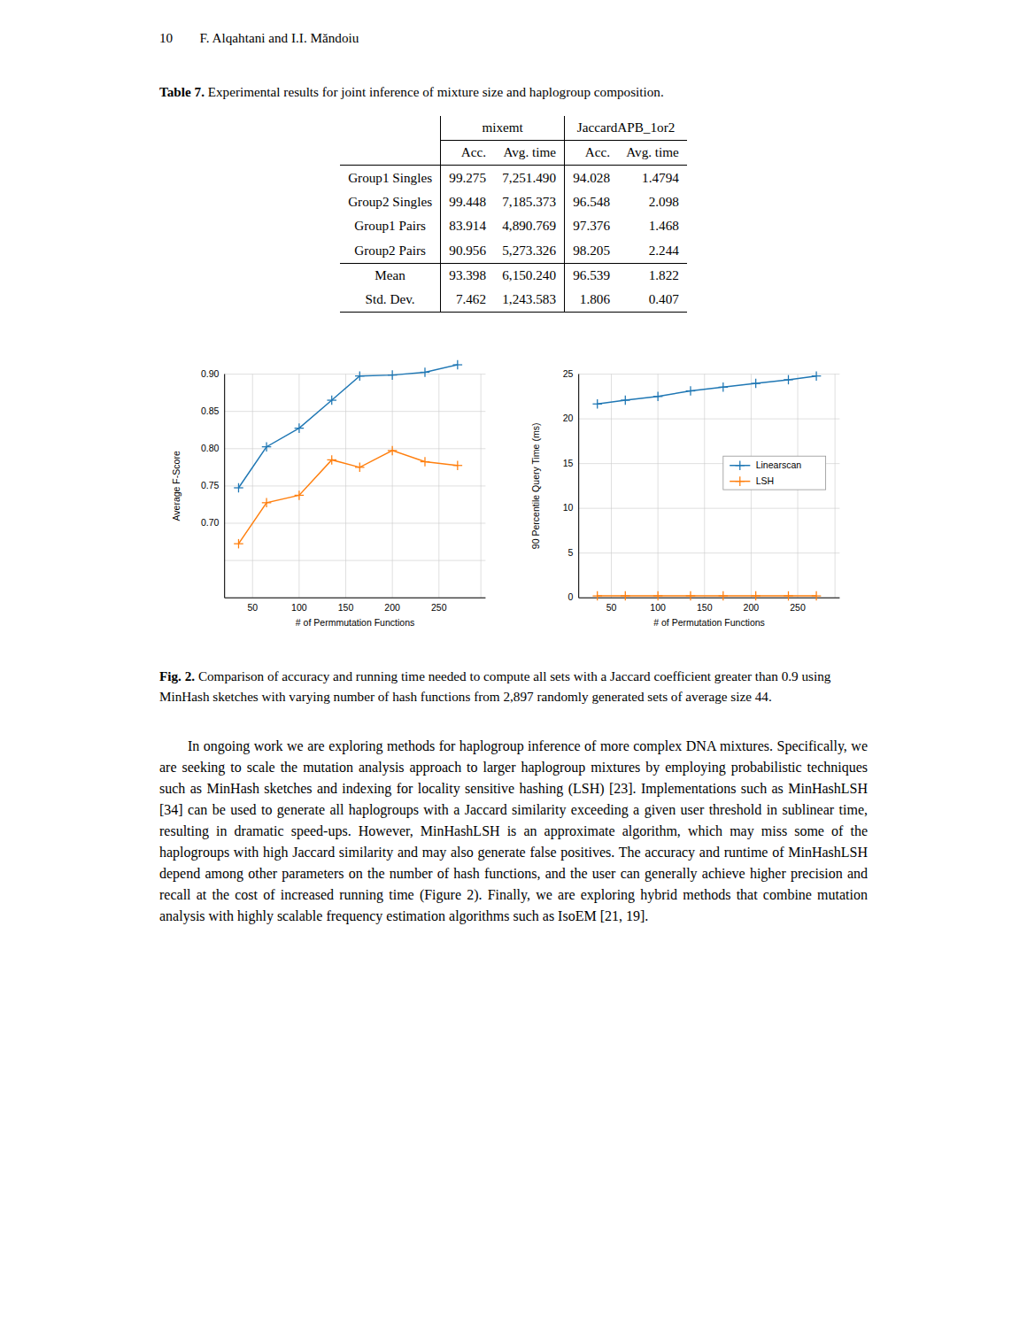10 F. Alqahtani and I.I. Măndoiu
Table 7. Experimental results for joint inference of mixture size and haplogroup composition.
| | mixemt | JaccardAPB_1or2 |
| | Acc. | Avg. time | Acc. | Avg. time |
| Group1 Singles | 99.275 | 7,251.490 | 94.028 | 1.4794 |
| Group2 Singles | 99.448 | 7,185.373 | 96.548 | 2.098 |
| Group1 Pairs | 83.914 | 4,890.769 | 97.376 | 1.468 |
| Group2 Pairs | 90.956 | 5,273.326 | 98.205 | 2.244 |
| Mean | 93.398 | 6,150.240 | 96.539 | 1.822 |
| Std. Dev. | 7.462 | 1,243.583 | 1.806 | 0.407 |
0.90 0.85 0.80 0.75 0.70 50 100 150 200 250 # of Permmutation Functions Average F-Score 25 20 15 10 5 0 50 100 150 200 250 # of Permutation Functions 90 Percentile Query Time (ms) Linearscan LSH
Fig. 2. Comparison of accuracy and running time needed to compute all sets with a Jaccard coefficient greater than 0.9 using MinHash sketches with varying number of hash functions from 2,897 randomly generated sets of average size 44.
In ongoing work we are exploring methods for haplogroup inference of more complex DNA mixtures. Specifically, we are seeking to scale the mutation analysis approach to larger haplogroup mixtures by employing probabilistic techniques such as MinHash sketches and indexing for locality sensitive hashing (LSH) [23]. Implementations such as MinHashLSH [34] can be used to generate all haplogroups with a Jaccard similarity exceeding a given user threshold in sublinear time, resulting in dramatic speed-ups. However, MinHashLSH is an approximate algorithm, which may miss some of the haplogroups with high Jaccard similarity and may also generate false positives. The accuracy and runtime of MinHashLSH depend among other parameters on the number of hash functions, and the user can generally achieve higher precision and recall at the cost of increased running time (Figure 2). Finally, we are exploring hybrid methods that combine mutation analysis with highly scalable frequency estimation algorithms such as IsoEM [21, 19].